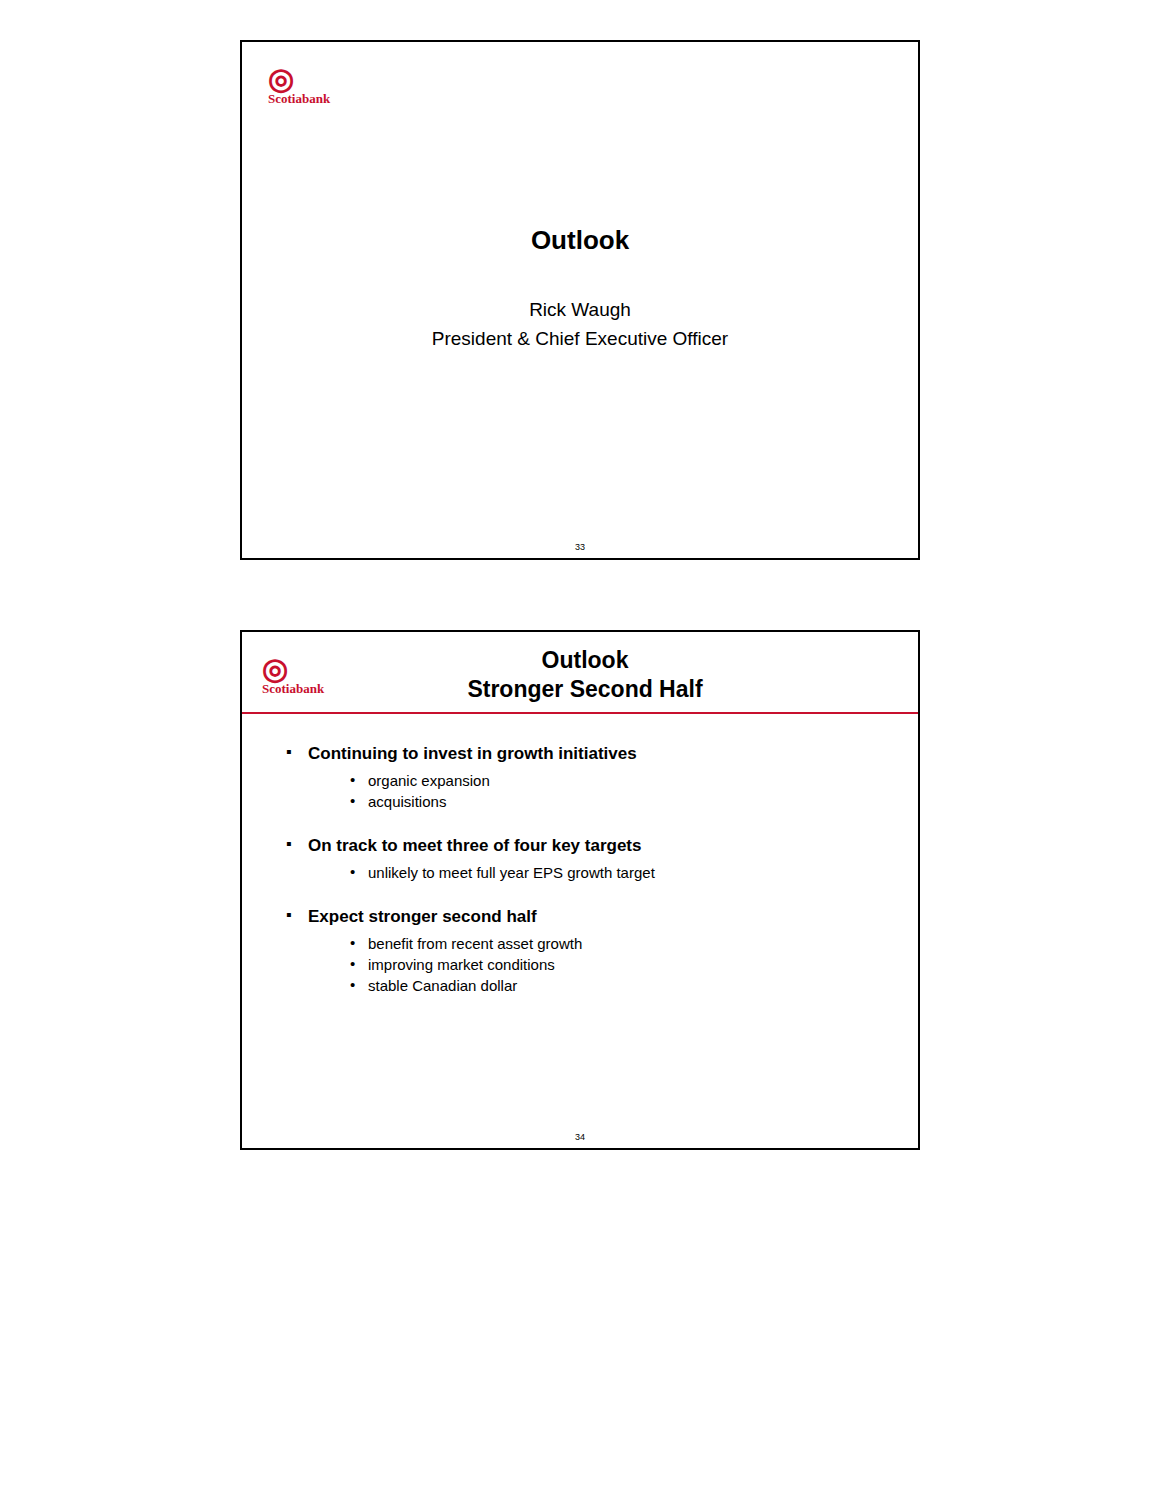◎
Scotiabank
Outlook
Rick Waugh
President & Chief Executive Officer
33
◎
Scotiabank
Outlook
Stronger Second Half
Continuing to invest in growth initiatives
organic expansion
acquisitions
On track to meet three of four key targets
unlikely to meet full year EPS growth target
Expect stronger second half
benefit from recent asset growth
improving market conditions
stable Canadian dollar
34